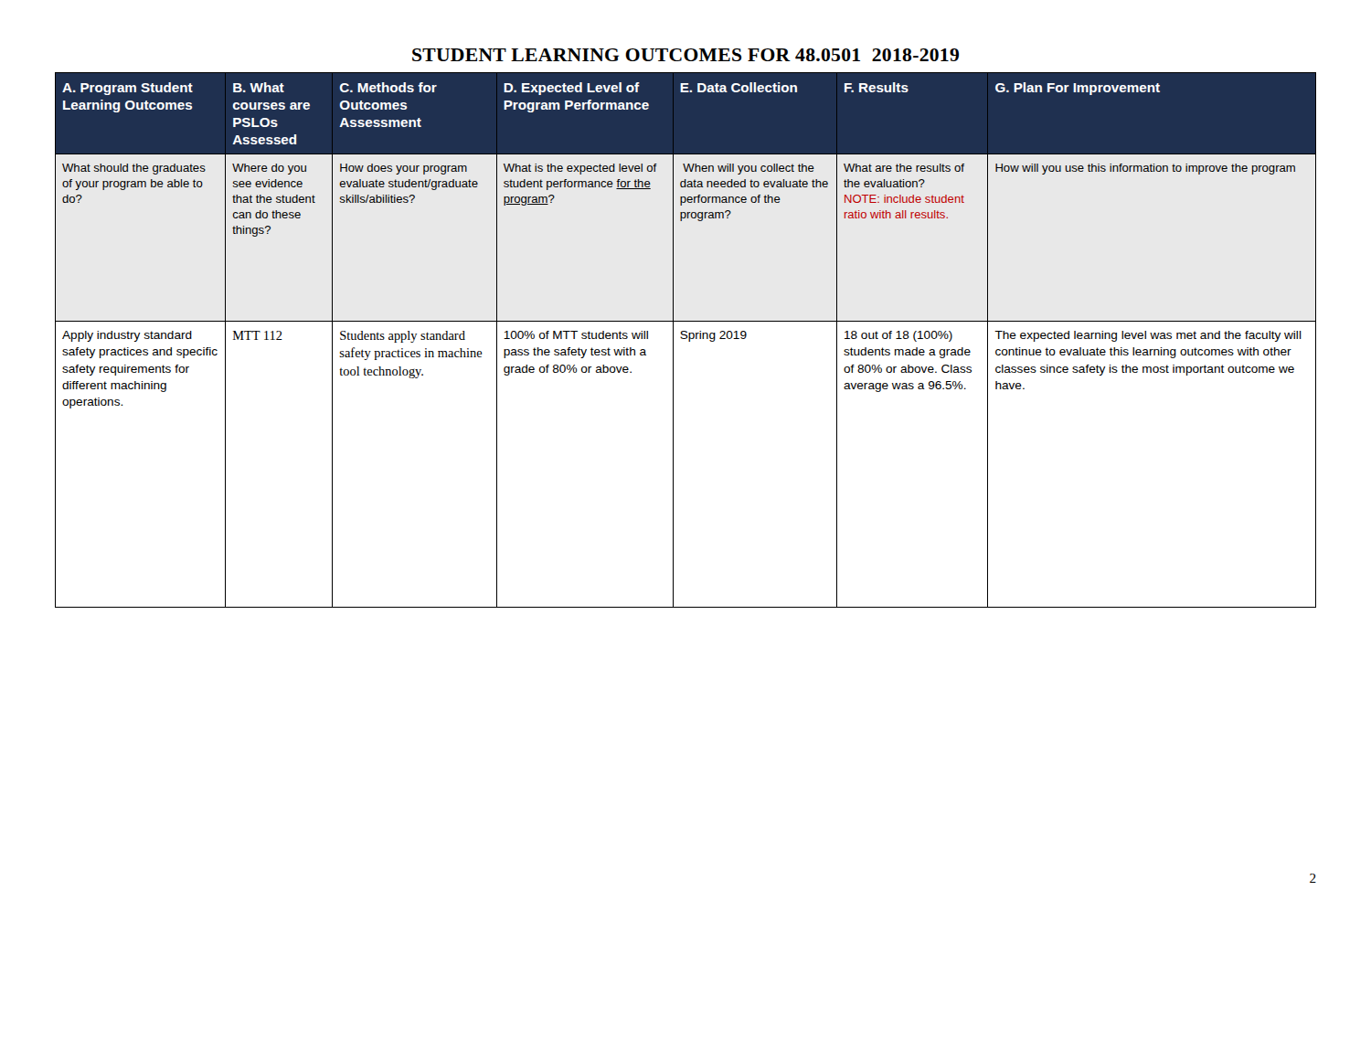STUDENT LEARNING OUTCOMES FOR 48.0501 2018-2019
| A. Program Student Learning Outcomes | B. What courses are PSLOs Assessed | C. Methods for Outcomes Assessment | D. Expected Level of Program Performance | E. Data Collection | F. Results | G. Plan For Improvement |
| --- | --- | --- | --- | --- | --- | --- |
| What should the graduates of your program be able to do? | Where do you see evidence that the student can do these things? | How does your program evaluate student/graduate skills/abilities? | What is the expected level of student performance for the program ? | When will you collect the data needed to evaluate the performance of the program? | What are the results of the evaluation? NOTE: include student ratio with all results. | How will you use this information to improve the program |
| Apply industry standard safety practices and specific safety requirements for different machining operations. | MTT 112 | Students apply standard safety practices in machine tool technology. | 100% of MTT students will pass the safety test with a grade of 80% or above. | Spring 2019 | 18 out of 18 (100%) students made a grade of 80% or above. Class average was a 96.5%. | The expected learning level was met and the faculty will continue to evaluate this learning outcomes with other classes since safety is the most important outcome we have. |
2